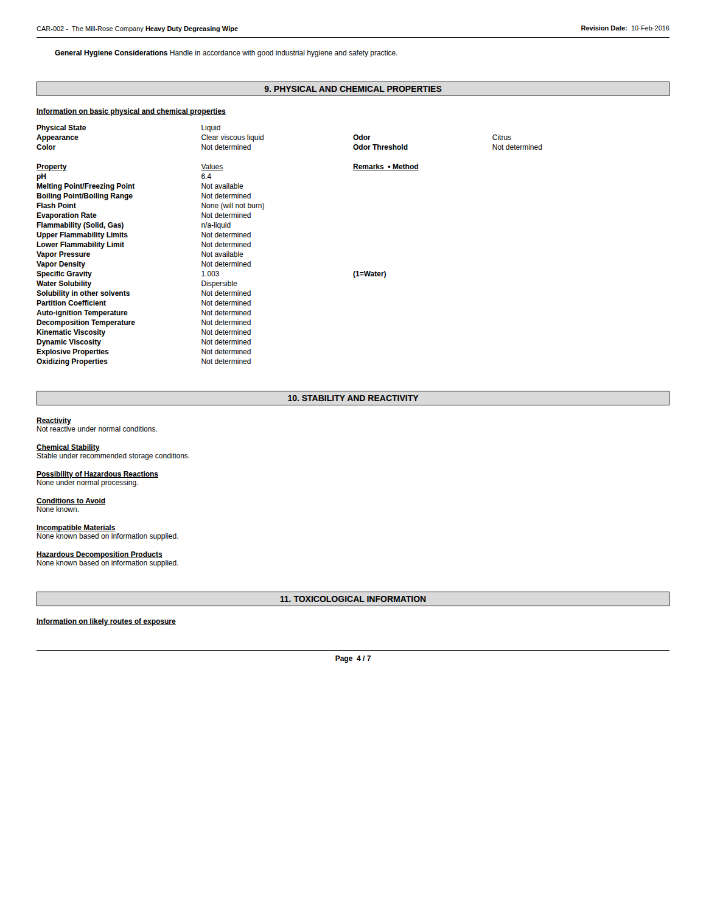CAR-002 - The Mill-Rose Company Heavy Duty Degreasing Wipe
Revision Date: 10-Feb-2016
General Hygiene Considerations Handle in accordance with good industrial hygiene and safety practice.
9. PHYSICAL AND CHEMICAL PROPERTIES
Information on basic physical and chemical properties
| Physical State | Liquid | | |
| Appearance | Clear viscous liquid | Odor | Citrus |
| Color | Not determined | Odor Threshold | Not determined |
| Property | Values | Remarks • Method |
| pH | 6.4 | | |
| Melting Point/Freezing Point | Not available | | |
| Boiling Point/Boiling Range | Not determined | | |
| Flash Point | None (will not burn) | | |
| Evaporation Rate | Not determined | | |
| Flammability (Solid, Gas) | n/a-liquid | | |
| Upper Flammability Limits | Not determined | | |
| Lower Flammability Limit | Not determined | | |
| Vapor Pressure | Not available | | |
| Vapor Density | Not determined | | |
| Specific Gravity | 1.003 | (1=Water) | |
| Water Solubility | Dispersible | | |
| Solubility in other solvents | Not determined | | |
| Partition Coefficient | Not determined | | |
| Auto-ignition Temperature | Not determined | | |
| Decomposition Temperature | Not determined | | |
| Kinematic Viscosity | Not determined | | |
| Dynamic Viscosity | Not determined | | |
| Explosive Properties | Not determined | | |
| Oxidizing Properties | Not determined | | |
10. STABILITY AND REACTIVITY
Reactivity
Not reactive under normal conditions.
Chemical Stability
Stable under recommended storage conditions.
Possibility of Hazardous Reactions
None under normal processing.
Conditions to Avoid
None known.
Incompatible Materials
None known based on information supplied.
Hazardous Decomposition Products
None known based on information supplied.
11. TOXICOLOGICAL INFORMATION
Information on likely routes of exposure
Page 4 / 7